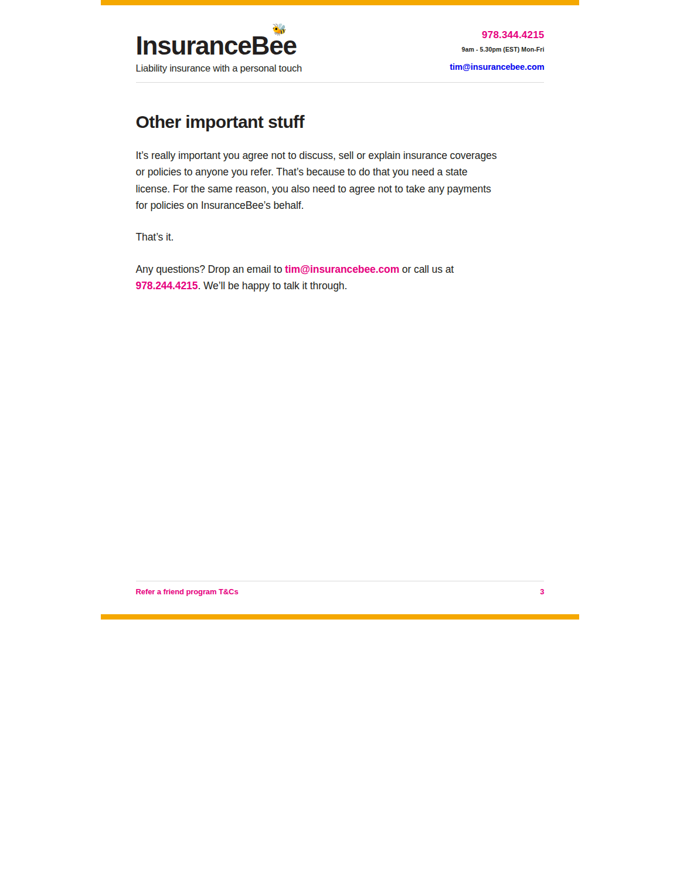🐝
InsuranceBee
Liability insurance with a personal touch
978.344.4215
9am - 5.30pm (EST) Mon-Fri
tim@insurancebee.com
Other important stuff
It’s really important you agree not to discuss, sell or explain insurance coverages or policies to anyone you refer. That’s because to do that you need a state license. For the same reason, you also need to agree not to take any payments for policies on InsuranceBee’s behalf.
That’s it.
Any questions? Drop an email to tim@insurancebee.com or call us at 978.244.4215. We’ll be happy to talk it through.
Refer a friend program T&Cs 3